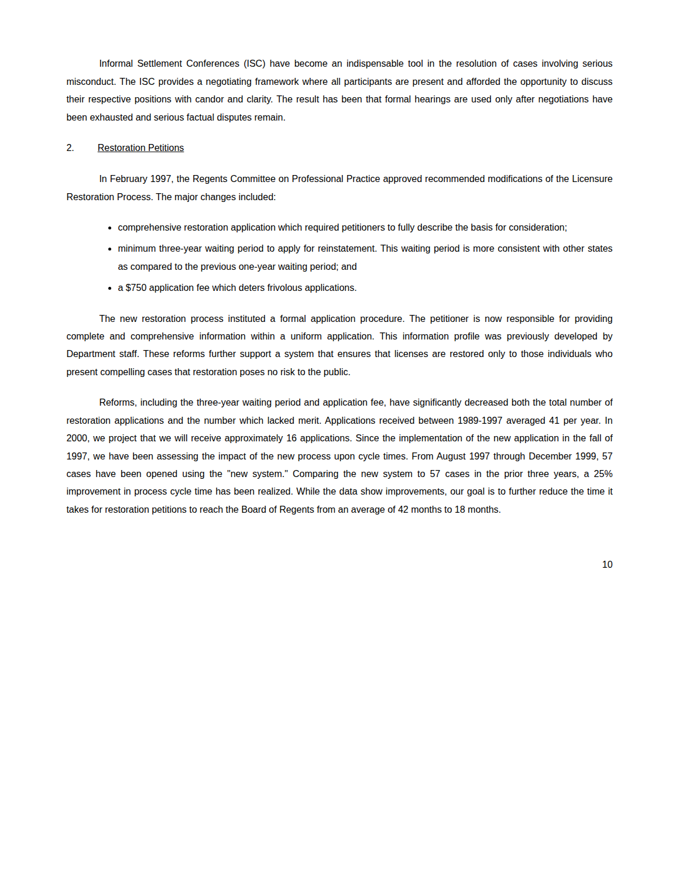Informal Settlement Conferences (ISC) have become an indispensable tool in the resolution of cases involving serious misconduct. The ISC provides a negotiating framework where all participants are present and afforded the opportunity to discuss their respective positions with candor and clarity. The result has been that formal hearings are used only after negotiations have been exhausted and serious factual disputes remain.
2. Restoration Petitions
In February 1997, the Regents Committee on Professional Practice approved recommended modifications of the Licensure Restoration Process. The major changes included:
comprehensive restoration application which required petitioners to fully describe the basis for consideration;
minimum three-year waiting period to apply for reinstatement. This waiting period is more consistent with other states as compared to the previous one-year waiting period; and
a $750 application fee which deters frivolous applications.
The new restoration process instituted a formal application procedure. The petitioner is now responsible for providing complete and comprehensive information within a uniform application. This information profile was previously developed by Department staff. These reforms further support a system that ensures that licenses are restored only to those individuals who present compelling cases that restoration poses no risk to the public.
Reforms, including the three-year waiting period and application fee, have significantly decreased both the total number of restoration applications and the number which lacked merit. Applications received between 1989-1997 averaged 41 per year. In 2000, we project that we will receive approximately 16 applications. Since the implementation of the new application in the fall of 1997, we have been assessing the impact of the new process upon cycle times. From August 1997 through December 1999, 57 cases have been opened using the "new system." Comparing the new system to 57 cases in the prior three years, a 25% improvement in process cycle time has been realized. While the data show improvements, our goal is to further reduce the time it takes for restoration petitions to reach the Board of Regents from an average of 42 months to 18 months.
10